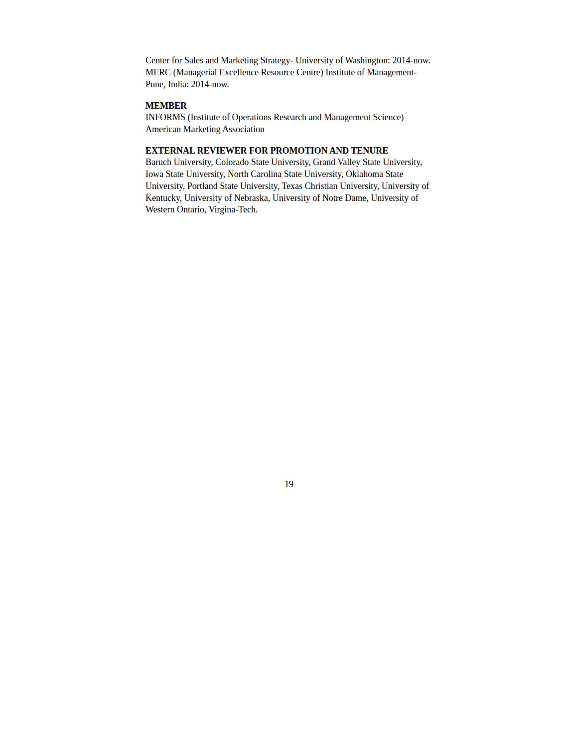Center for Sales and Marketing Strategy- University of Washington: 2014-now.
MERC (Managerial Excellence Resource Centre) Institute of Management- Pune, India: 2014-now.
MEMBER
INFORMS (Institute of Operations Research and Management Science)
American Marketing Association
EXTERNAL REVIEWER FOR PROMOTION AND TENURE
Baruch University, Colorado State University, Grand Valley State University, Iowa State University, North Carolina State University, Oklahoma State University, Portland State University, Texas Christian University, University of Kentucky, University of Nebraska, University of Notre Dame, University of Western Ontario, Virgina-Tech.
19